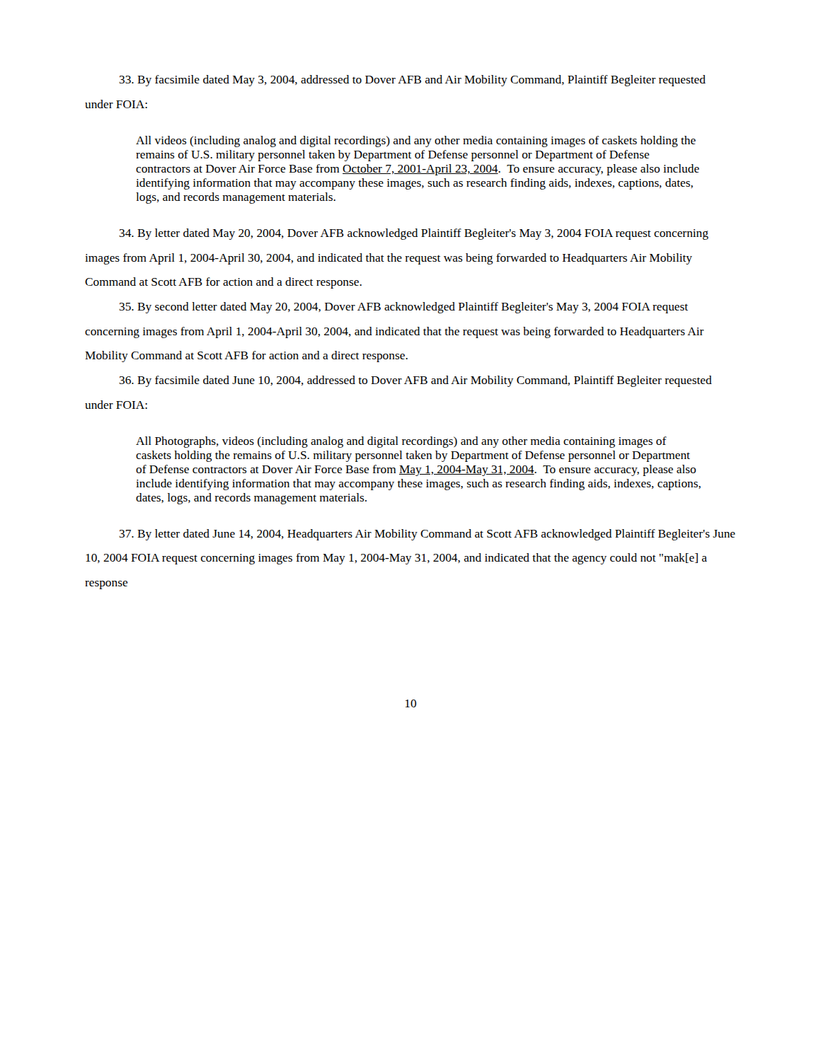33. By facsimile dated May 3, 2004, addressed to Dover AFB and Air Mobility Command, Plaintiff Begleiter requested under FOIA:
All videos (including analog and digital recordings) and any other media containing images of caskets holding the remains of U.S. military personnel taken by Department of Defense personnel or Department of Defense contractors at Dover Air Force Base from October 7, 2001-April 23, 2004. To ensure accuracy, please also include identifying information that may accompany these images, such as research finding aids, indexes, captions, dates, logs, and records management materials.
34. By letter dated May 20, 2004, Dover AFB acknowledged Plaintiff Begleiter's May 3, 2004 FOIA request concerning images from April 1, 2004-April 30, 2004, and indicated that the request was being forwarded to Headquarters Air Mobility Command at Scott AFB for action and a direct response.
35. By second letter dated May 20, 2004, Dover AFB acknowledged Plaintiff Begleiter's May 3, 2004 FOIA request concerning images from April 1, 2004-April 30, 2004, and indicated that the request was being forwarded to Headquarters Air Mobility Command at Scott AFB for action and a direct response.
36. By facsimile dated June 10, 2004, addressed to Dover AFB and Air Mobility Command, Plaintiff Begleiter requested under FOIA:
All Photographs, videos (including analog and digital recordings) and any other media containing images of caskets holding the remains of U.S. military personnel taken by Department of Defense personnel or Department of Defense contractors at Dover Air Force Base from May 1, 2004-May 31, 2004. To ensure accuracy, please also include identifying information that may accompany these images, such as research finding aids, indexes, captions, dates, logs, and records management materials.
37. By letter dated June 14, 2004, Headquarters Air Mobility Command at Scott AFB acknowledged Plaintiff Begleiter's June 10, 2004 FOIA request concerning images from May 1, 2004-May 31, 2004, and indicated that the agency could not "mak[e] a response
10